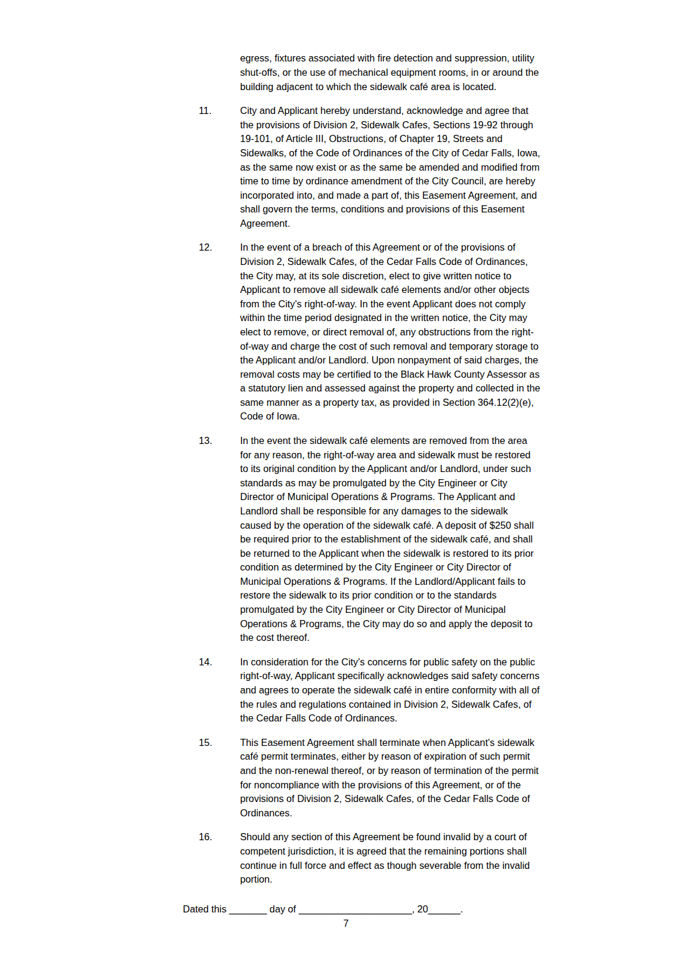egress, fixtures associated with fire detection and suppression, utility shut-offs, or the use of mechanical equipment rooms, in or around the building adjacent to which the sidewalk café area is located.
11. City and Applicant hereby understand, acknowledge and agree that the provisions of Division 2, Sidewalk Cafes, Sections 19-92 through 19-101, of Article III, Obstructions, of Chapter 19, Streets and Sidewalks, of the Code of Ordinances of the City of Cedar Falls, Iowa, as the same now exist or as the same be amended and modified from time to time by ordinance amendment of the City Council, are hereby incorporated into, and made a part of, this Easement Agreement, and shall govern the terms, conditions and provisions of this Easement Agreement.
12. In the event of a breach of this Agreement or of the provisions of Division 2, Sidewalk Cafes, of the Cedar Falls Code of Ordinances, the City may, at its sole discretion, elect to give written notice to Applicant to remove all sidewalk café elements and/or other objects from the City's right-of-way. In the event Applicant does not comply within the time period designated in the written notice, the City may elect to remove, or direct removal of, any obstructions from the right-of-way and charge the cost of such removal and temporary storage to the Applicant and/or Landlord. Upon nonpayment of said charges, the removal costs may be certified to the Black Hawk County Assessor as a statutory lien and assessed against the property and collected in the same manner as a property tax, as provided in Section 364.12(2)(e), Code of Iowa.
13. In the event the sidewalk café elements are removed from the area for any reason, the right-of-way area and sidewalk must be restored to its original condition by the Applicant and/or Landlord, under such standards as may be promulgated by the City Engineer or City Director of Municipal Operations & Programs. The Applicant and Landlord shall be responsible for any damages to the sidewalk caused by the operation of the sidewalk café. A deposit of $250 shall be required prior to the establishment of the sidewalk café, and shall be returned to the Applicant when the sidewalk is restored to its prior condition as determined by the City Engineer or City Director of Municipal Operations & Programs. If the Landlord/Applicant fails to restore the sidewalk to its prior condition or to the standards promulgated by the City Engineer or City Director of Municipal Operations & Programs, the City may do so and apply the deposit to the cost thereof.
14. In consideration for the City's concerns for public safety on the public right-of-way, Applicant specifically acknowledges said safety concerns and agrees to operate the sidewalk café in entire conformity with all of the rules and regulations contained in Division 2, Sidewalk Cafes, of the Cedar Falls Code of Ordinances.
15. This Easement Agreement shall terminate when Applicant's sidewalk café permit terminates, either by reason of expiration of such permit and the non-renewal thereof, or by reason of termination of the permit for noncompliance with the provisions of this Agreement, or of the provisions of Division 2, Sidewalk Cafes, of the Cedar Falls Code of Ordinances.
16. Should any section of this Agreement be found invalid by a court of competent jurisdiction, it is agreed that the remaining portions shall continue in full force and effect as though severable from the invalid portion.
Dated this _______ day of _____________________, 20______.
7